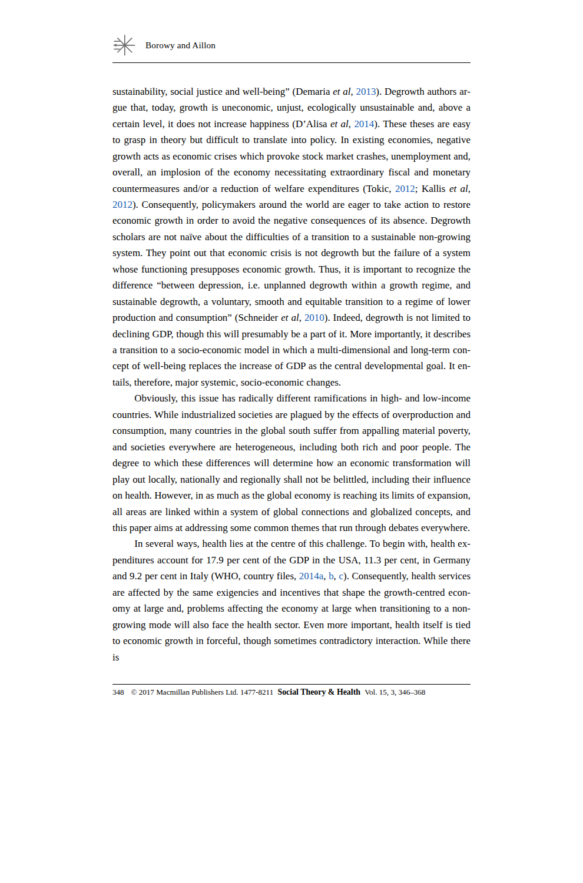Borowy and Aillon
sustainability, social justice and well-being” (Demaria et al, 2013). Degrowth authors argue that, today, growth is uneconomic, unjust, ecologically unsustainable and, above a certain level, it does not increase happiness (D’Alisa et al, 2014). These theses are easy to grasp in theory but difficult to translate into policy. In existing economies, negative growth acts as economic crises which provoke stock market crashes, unemployment and, overall, an implosion of the economy necessitating extraordinary fiscal and monetary countermeasures and/or a reduction of welfare expenditures (Tokic, 2012; Kallis et al, 2012). Consequently, policymakers around the world are eager to take action to restore economic growth in order to avoid the negative consequences of its absence. Degrowth scholars are not naïve about the difficulties of a transition to a sustainable non-growing system. They point out that economic crisis is not degrowth but the failure of a system whose functioning presupposes economic growth. Thus, it is important to recognize the difference “between depression, i.e. unplanned degrowth within a growth regime, and sustainable degrowth, a voluntary, smooth and equitable transition to a regime of lower production and consumption” (Schneider et al, 2010). Indeed, degrowth is not limited to declining GDP, though this will presumably be a part of it. More importantly, it describes a transition to a socio-economic model in which a multi-dimensional and long-term concept of well-being replaces the increase of GDP as the central developmental goal. It entails, therefore, major systemic, socio-economic changes.
Obviously, this issue has radically different ramifications in high- and low-income countries. While industrialized societies are plagued by the effects of overproduction and consumption, many countries in the global south suffer from appalling material poverty, and societies everywhere are heterogeneous, including both rich and poor people. The degree to which these differences will determine how an economic transformation will play out locally, nationally and regionally shall not be belittled, including their influence on health. However, in as much as the global economy is reaching its limits of expansion, all areas are linked within a system of global connections and globalized concepts, and this paper aims at addressing some common themes that run through debates everywhere.
In several ways, health lies at the centre of this challenge. To begin with, health expenditures account for 17.9 per cent of the GDP in the USA, 11.3 per cent, in Germany and 9.2 per cent in Italy (WHO, country files, 2014a, b, c). Consequently, health services are affected by the same exigencies and incentives that shape the growth-centred economy at large and, problems affecting the economy at large when transitioning to a non-growing mode will also face the health sector. Even more important, health itself is tied to economic growth in forceful, though sometimes contradictory interaction. While there is
348 © 2017 Macmillan Publishers Ltd. 1477-8211 Social Theory & Health Vol. 15, 3, 346–368